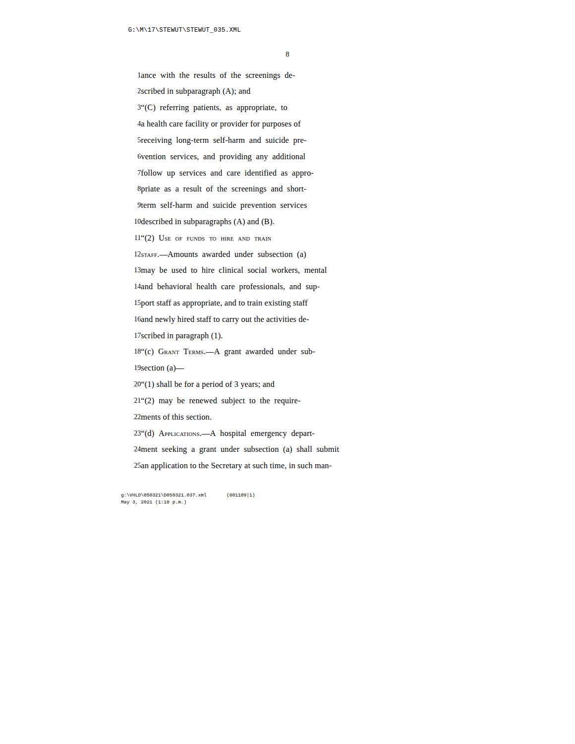G:\M\17\STEWUT\STEWUT_035.XML
8
| 1 | ance with the results of the screenings de- |
| 2 | scribed in subparagraph (A); and |
| 3 | “(C) referring patients, as appropriate, to |
| 4 | a health care facility or provider for purposes of |
| 5 | receiving long-term self-harm and suicide pre- |
| 6 | vention services, and providing any additional |
| 7 | follow up services and care identified as appro- |
| 8 | priate as a result of the screenings and short- |
| 9 | term self-harm and suicide prevention services |
| 10 | described in subparagraphs (A) and (B). |
| 11 | “(2) Use of funds to hire and train |
| 12 | staff .—Amounts awarded under subsection (a) |
| 13 | may be used to hire clinical social workers, mental |
| 14 | and behavioral health care professionals, and sup- |
| 15 | port staff as appropriate, and to train existing staff |
| 16 | and newly hired staff to carry out the activities de- |
| 17 | scribed in paragraph (1). |
| 18 | “(c) Grant Terms .—A grant awarded under sub- |
| 19 | section (a)— |
| 20 | “(1) shall be for a period of 3 years; and |
| 21 | “(2) may be renewed subject to the require- |
| 22 | ments of this section. |
| 23 | “(d) Applications .—A hospital emergency depart- |
| 24 | ment seeking a grant under subsection (a) shall submit |
| 25 | an application to the Secretary at such time, in such man- |
g:\VHLD\050321\D050321.037.xml (801109|1)
May 3, 2021 (1:18 p.m.)